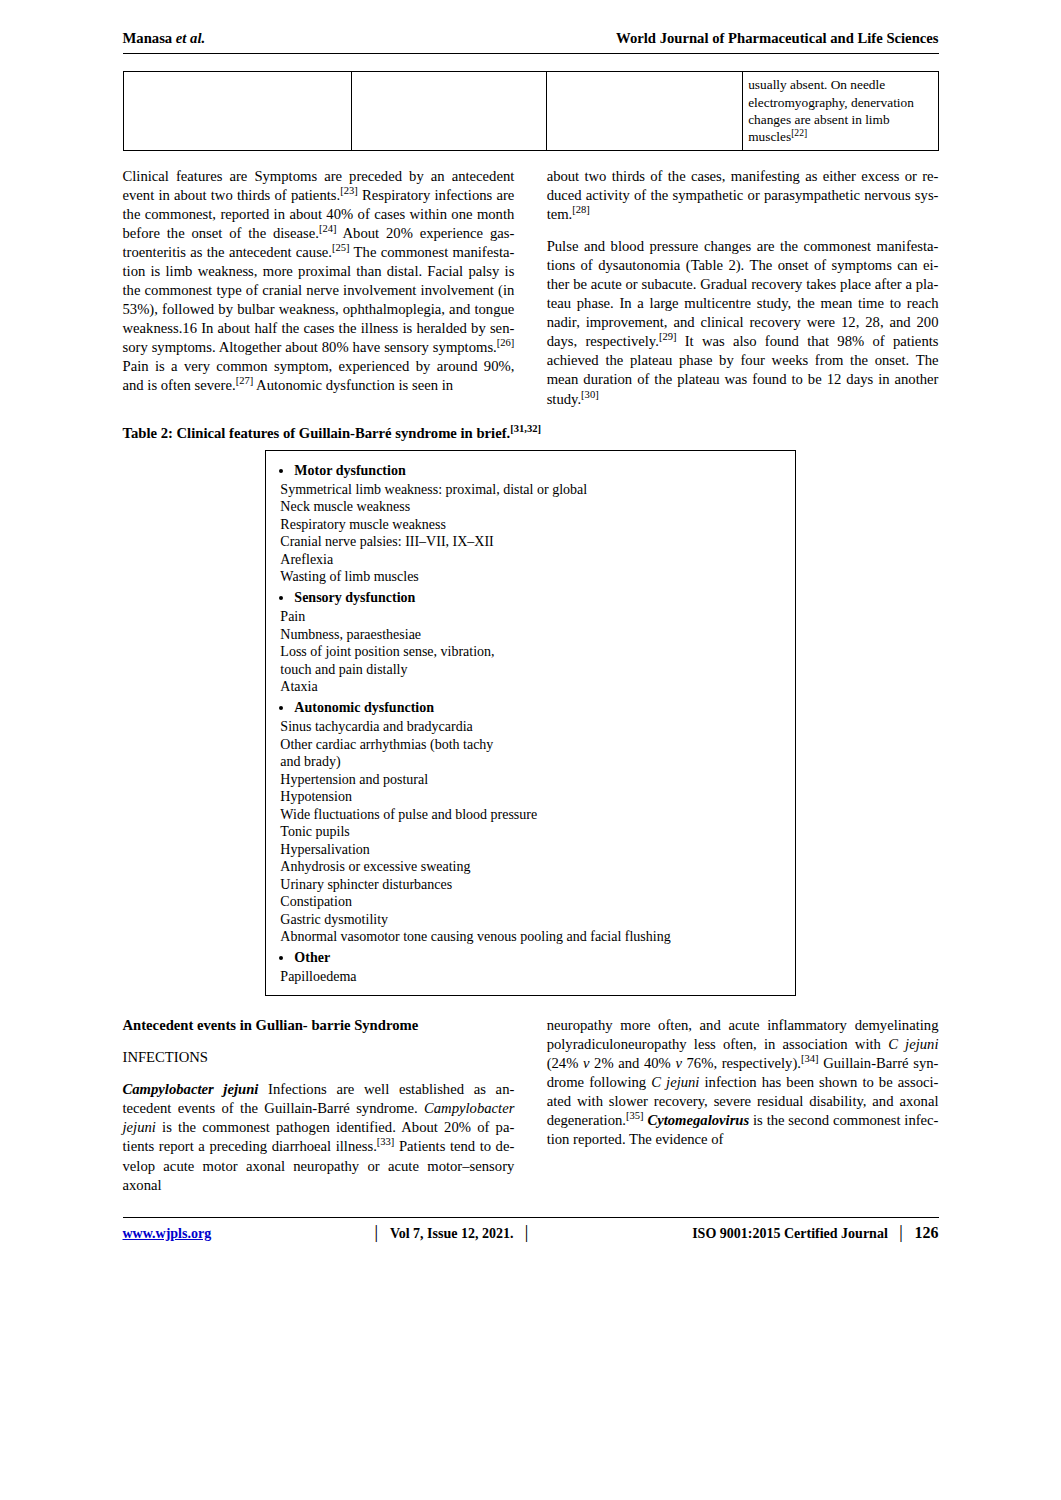Manasa et al.
World Journal of Pharmaceutical and Life Sciences
| | | | usually absent. On needle electromyography, denervation changes are absent in limb muscles [22] |
Clinical features are Symptoms are preceded by an antecedent event in about two thirds of patients.[23] Respiratory infections are the commonest, reported in about 40% of cases within one month before the onset of the disease.[24] About 20% experience gastroenteritis as the antecedent cause.[25] The commonest manifestation is limb weakness, more proximal than distal. Facial palsy is the commonest type of cranial nerve involvement involvement (in 53%), followed by bulbar weakness, ophthalmoplegia, and tongue weakness.16 In about half the cases the illness is heralded by sensory symptoms. Altogether about 80% have sensory symptoms.[26] Pain is a very common symptom, experienced by around 90%, and is often severe.[27] Autonomic dysfunction is seen in
about two thirds of the cases, manifesting as either excess or reduced activity of the sympathetic or parasympathetic nervous system.[28]
Pulse and blood pressure changes are the commonest manifestations of dysautonomia (Table 2). The onset of symptoms can either be acute or subacute. Gradual recovery takes place after a plateau phase. In a large multicentre study, the mean time to reach nadir, improvement, and clinical recovery were 12, 28, and 200 days, respectively.[29] It was also found that 98% of patients achieved the plateau phase by four weeks from the onset. The mean duration of the plateau was found to be 12 days in another study.[30]
Table 2: Clinical features of Guillain-Barré syndrome in brief.[31,32]
Motor dysfunction
Symmetrical limb weakness: proximal, distal or global
Neck muscle weakness
Respiratory muscle weakness
Cranial nerve palsies: III–VII, IX–XII
Areflexia
Wasting of limb muscles
Sensory dysfunction
Pain
Numbness, paraesthesiae
Loss of joint position sense, vibration,
touch and pain distally
Ataxia
Autonomic dysfunction
Sinus tachycardia and bradycardia
Other cardiac arrhythmias (both tachy
and brady)
Hypertension and postural
Hypotension
Wide fluctuations of pulse and blood pressure
Tonic pupils
Hypersalivation
Anhydrosis or excessive sweating
Urinary sphincter disturbances
Constipation
Gastric dysmotility
Abnormal vasomotor tone causing venous pooling and facial flushing
Other
Papilloedema
Antecedent events in Gullian- barrie Syndrome
INFECTIONS
Campylobacter jejuni Infections are well established as antecedent events of the Guillain-Barré syndrome. Campylobacter jejuni is the commonest pathogen identified. About 20% of patients report a preceding diarrhoeal illness.[33] Patients tend to develop acute motor axonal neuropathy or acute motor–sensory axonal
neuropathy more often, and acute inflammatory demyelinating polyradiculoneuropathy less often, in association with C jejuni (24% v 2% and 40% v 76%, respectively).[34] Guillain-Barré syndrome following C jejuni infection has been shown to be associated with slower recovery, severe residual disability, and axonal degeneration.[35] Cytomegalovirus is the second commonest infection reported. The evidence of
www.wjpls.org
│Vol 7, Issue 12, 2021.│
ISO 9001:2015 Certified Journal│126